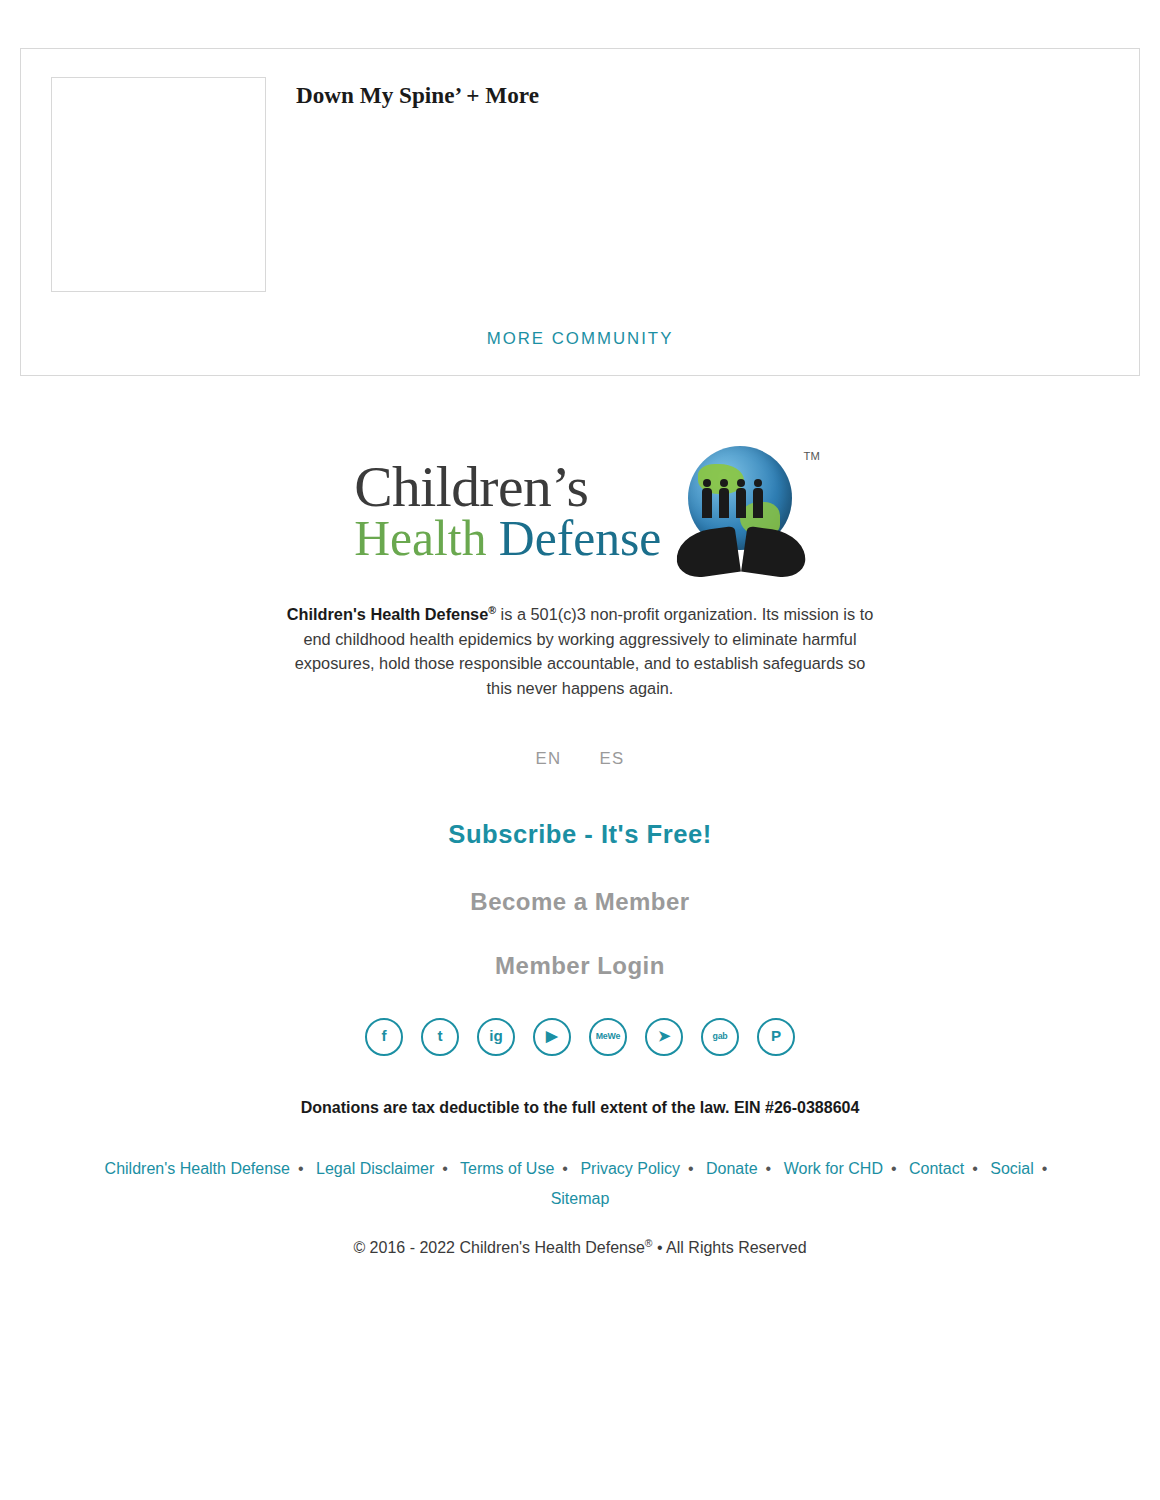Down My Spine’ + More
More Community
Children’s
Health Defense
TM
Children's Health Defense® is a 501(c)3 non-profit organization. Its mission is to end childhood health epidemics by working aggressively to eliminate harmful exposures, hold those responsible accountable, and to establish safeguards so this never happens again.
EN ES
Subscribe - It's Free! Become a Member Member Login
f t ig ▶ MeWe ➤ gab P
Donations are tax deductible to the full extent of the law. EIN #26-0388604
Children's Health Defense• Legal Disclaimer• Terms of Use• Privacy Policy• Donate• Work for CHD• Contact• Social• Sitemap
© 2016 - 2022 Children's Health Defense® • All Rights Reserved